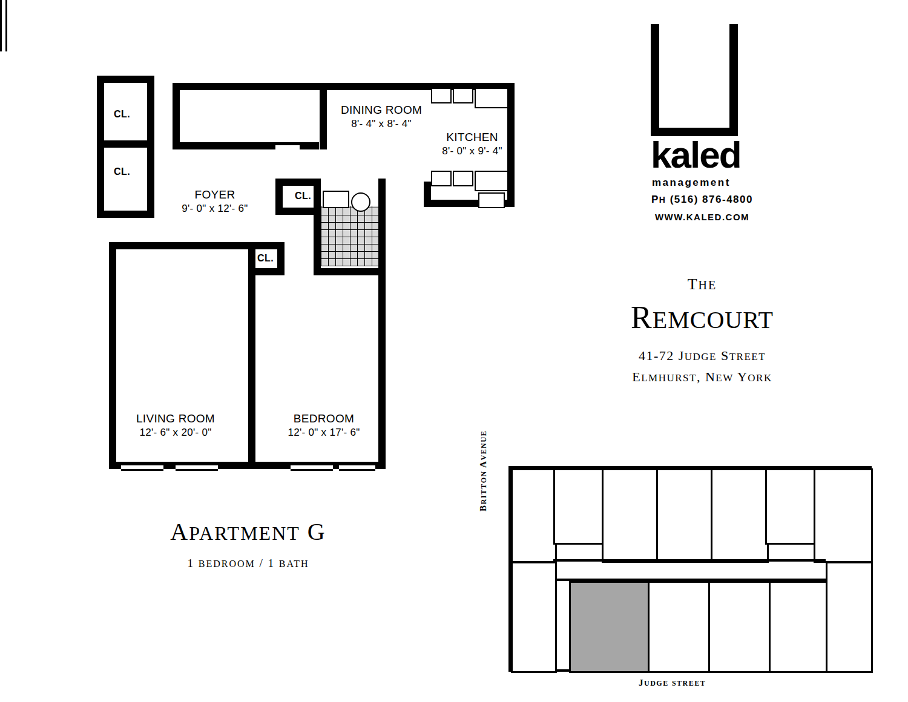CL.
CL.
CL.
CL.
DINING ROOM 8'- 4" x 8'- 4"
KITCHEN 8'- 0" x 9'- 4"
FOYER 9'- 0" x 12'- 6"
LIVING ROOM 12'- 6" x 20'- 0"
BEDROOM 12'- 0" x 17'- 6"
APARTMENT G
1 BEDROOM / 1 BATH
kaled
management
PH (516) 876-4800
WWW.KALED.COM
THE
REMCOURT
41-72 JUDGE STREET
ELMHURST, NEW YORK
BRITTON AVENUE
JUDGE STREET